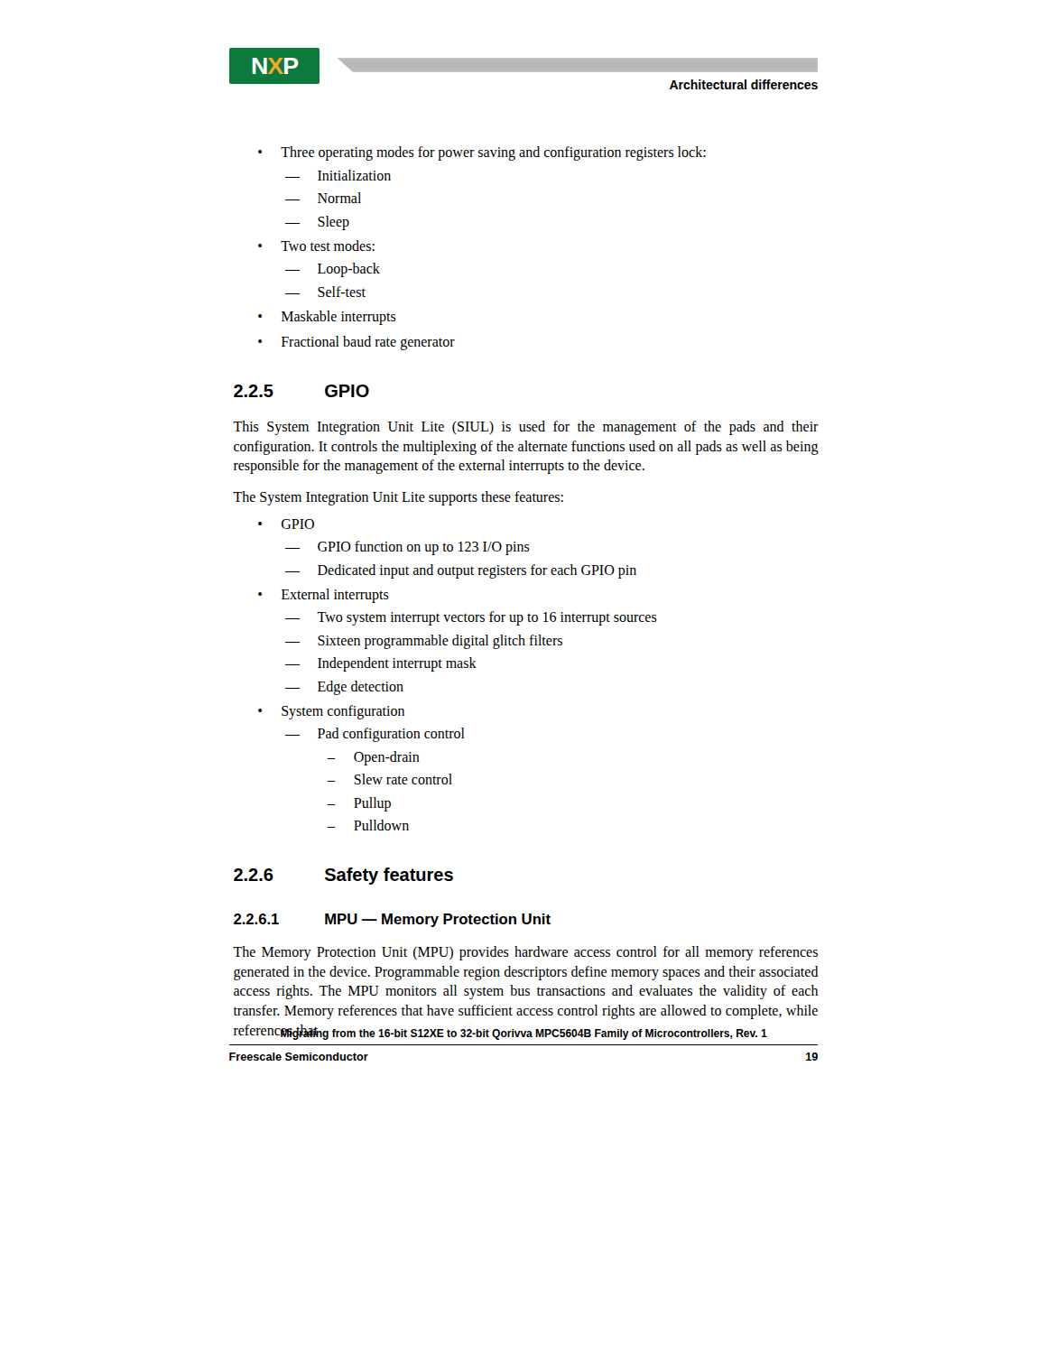NXP
Architectural differences
Three operating modes for power saving and configuration registers lock:
Initialization
Normal
Sleep
Two test modes:
Loop-back
Self-test
Maskable interrupts
Fractional baud rate generator
2.2.5 GPIO
This System Integration Unit Lite (SIUL) is used for the management of the pads and their configuration. It controls the multiplexing of the alternate functions used on all pads as well as being responsible for the management of the external interrupts to the device.
The System Integration Unit Lite supports these features:
GPIO
GPIO function on up to 123 I/O pins
Dedicated input and output registers for each GPIO pin
External interrupts
Two system interrupt vectors for up to 16 interrupt sources
Sixteen programmable digital glitch filters
Independent interrupt mask
Edge detection
System configuration
Pad configuration control
Open-drain
Slew rate control
Pullup
Pulldown
2.2.6 Safety features
2.2.6.1 MPU — Memory Protection Unit
The Memory Protection Unit (MPU) provides hardware access control for all memory references generated in the device. Programmable region descriptors define memory spaces and their associated access rights. The MPU monitors all system bus transactions and evaluates the validity of each transfer. Memory references that have sufficient access control rights are allowed to complete, while references that
Migrating from the 16-bit S12XE to 32-bit Qorivva MPC5604B Family of Microcontrollers, Rev. 1
Freescale Semiconductor 19